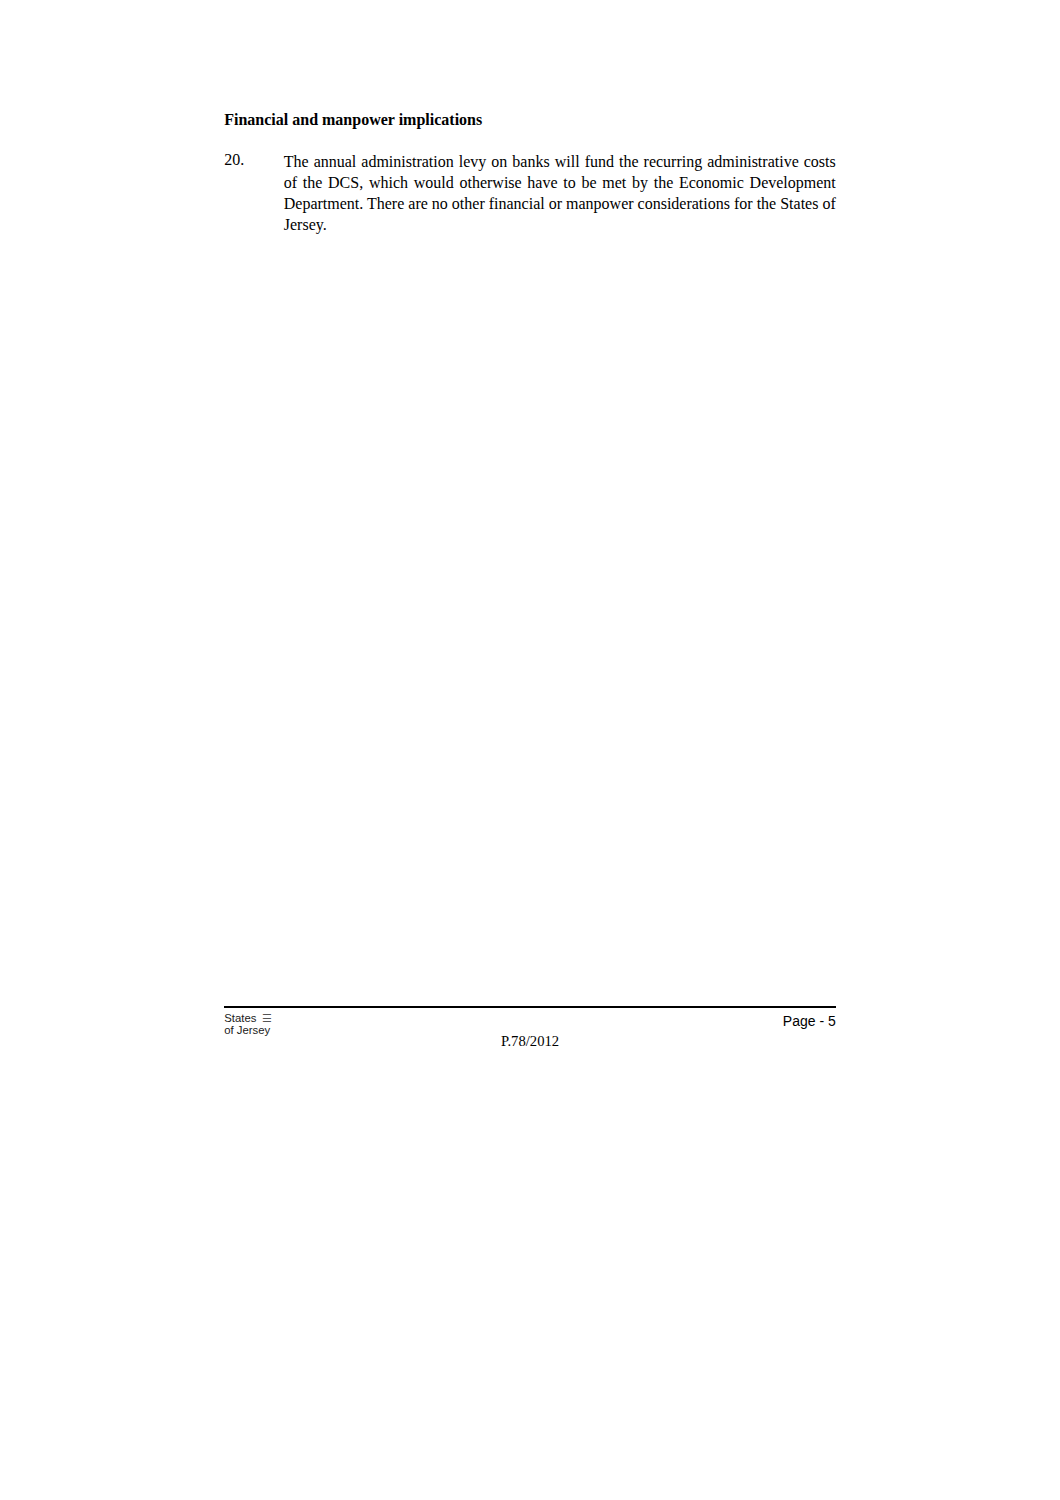Financial and manpower implications
20.
The annual administration levy on banks will fund the recurring administrative costs of the DCS, which would otherwise have to be met by the Economic Development Department. There are no other financial or manpower considerations for the States of Jersey.
States ☰
of Jersey
P.78/2012
Page - 5